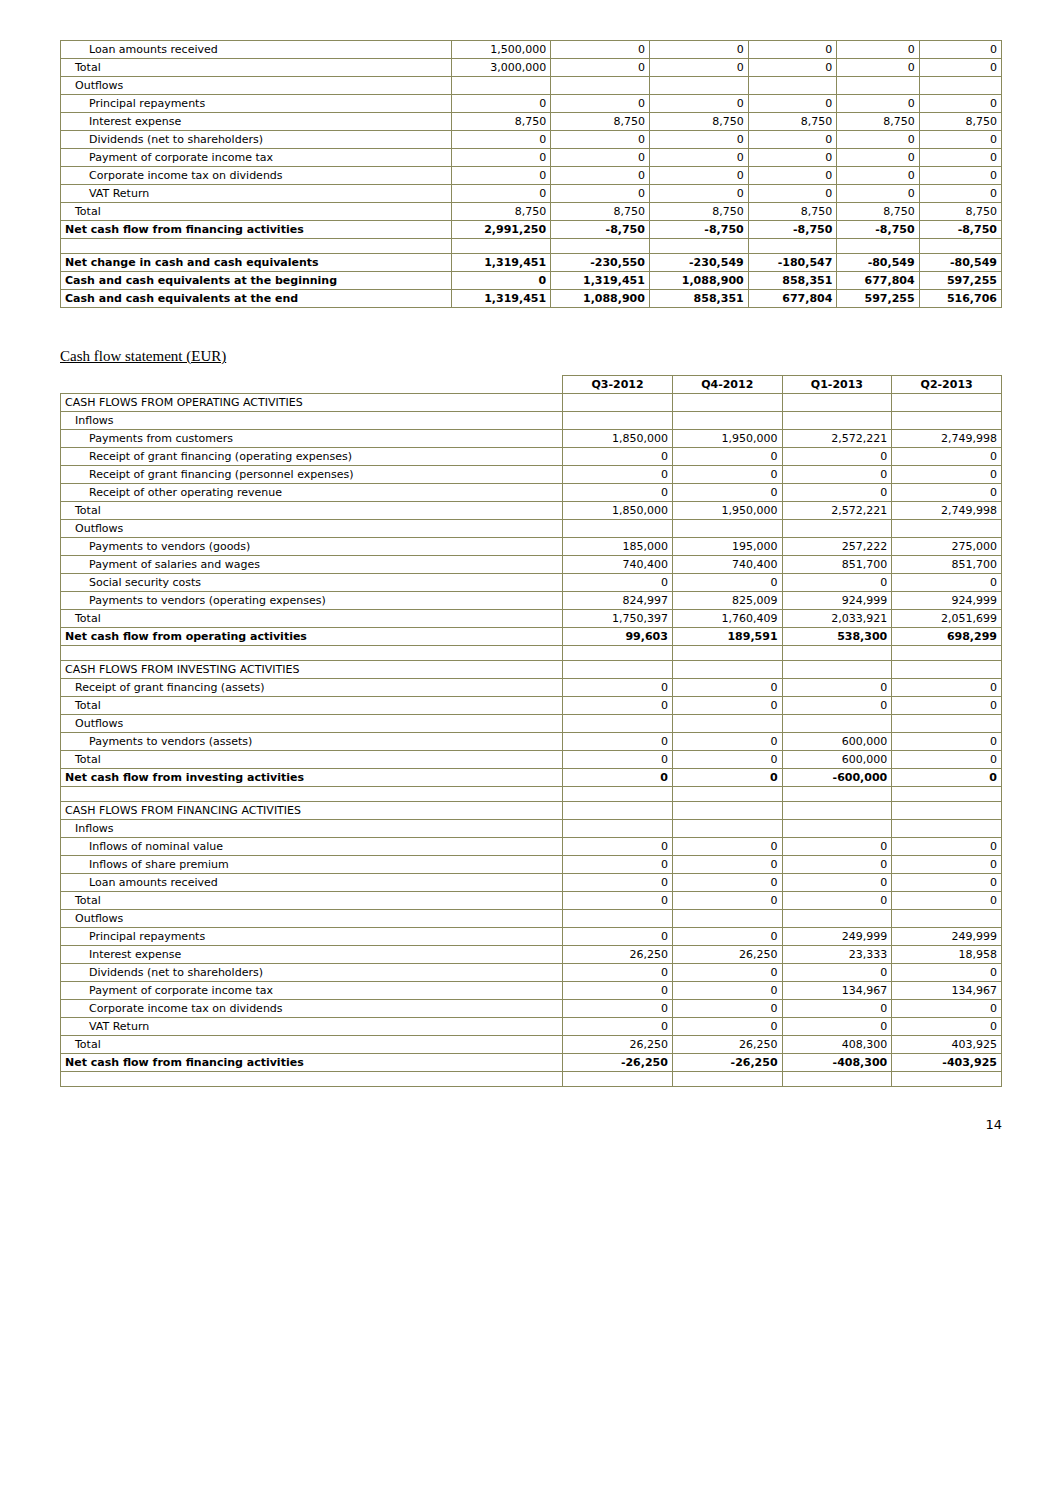| Loan amounts received | 1,500,000 | 0 | 0 | 0 | 0 | 0 |
| Total | 3,000,000 | 0 | 0 | 0 | 0 | 0 |
| Outflows | | | | | | |
| Principal repayments | 0 | 0 | 0 | 0 | 0 | 0 |
| Interest expense | 8,750 | 8,750 | 8,750 | 8,750 | 8,750 | 8,750 |
| Dividends (net to shareholders) | 0 | 0 | 0 | 0 | 0 | 0 |
| Payment of corporate income tax | 0 | 0 | 0 | 0 | 0 | 0 |
| Corporate income tax on dividends | 0 | 0 | 0 | 0 | 0 | 0 |
| VAT Return | 0 | 0 | 0 | 0 | 0 | 0 |
| Total | 8,750 | 8,750 | 8,750 | 8,750 | 8,750 | 8,750 |
| Net cash flow from financing activities | 2,991,250 | -8,750 | -8,750 | -8,750 | -8,750 | -8,750 |
| Net change in cash and cash equivalents | 1,319,451 | -230,550 | -230,549 | -180,547 | -80,549 | -80,549 |
| Cash and cash equivalents at the beginning | 0 | 1,319,451 | 1,088,900 | 858,351 | 677,804 | 597,255 |
| Cash and cash equivalents at the end | 1,319,451 | 1,088,900 | 858,351 | 677,804 | 597,255 | 516,706 |
Cash flow statement (EUR)
| | Q3-2012 | Q4-2012 | Q1-2013 | Q2-2013 |
| --- | --- | --- | --- | --- |
| CASH FLOWS FROM OPERATING ACTIVITIES | | | | |
| Inflows | | | | |
| Payments from customers | 1,850,000 | 1,950,000 | 2,572,221 | 2,749,998 |
| Receipt of grant financing (operating expenses) | 0 | 0 | 0 | 0 |
| Receipt of grant financing (personnel expenses) | 0 | 0 | 0 | 0 |
| Receipt of other operating revenue | 0 | 0 | 0 | 0 |
| Total | 1,850,000 | 1,950,000 | 2,572,221 | 2,749,998 |
| Outflows | | | | |
| Payments to vendors (goods) | 185,000 | 195,000 | 257,222 | 275,000 |
| Payment of salaries and wages | 740,400 | 740,400 | 851,700 | 851,700 |
| Social security costs | 0 | 0 | 0 | 0 |
| Payments to vendors (operating expenses) | 824,997 | 825,009 | 924,999 | 924,999 |
| Total | 1,750,397 | 1,760,409 | 2,033,921 | 2,051,699 |
| Net cash flow from operating activities | 99,603 | 189,591 | 538,300 | 698,299 |
| CASH FLOWS FROM INVESTING ACTIVITIES | | | | |
| Receipt of grant financing (assets) | 0 | 0 | 0 | 0 |
| Total | 0 | 0 | 0 | 0 |
| Outflows | | | | |
| Payments to vendors (assets) | 0 | 0 | 600,000 | 0 |
| Total | 0 | 0 | 600,000 | 0 |
| Net cash flow from investing activities | 0 | 0 | -600,000 | 0 |
| CASH FLOWS FROM FINANCING ACTIVITIES | | | | |
| Inflows | | | | |
| Inflows of nominal value | 0 | 0 | 0 | 0 |
| Inflows of share premium | 0 | 0 | 0 | 0 |
| Loan amounts received | 0 | 0 | 0 | 0 |
| Total | 0 | 0 | 0 | 0 |
| Outflows | | | | |
| Principal repayments | 0 | 0 | 249,999 | 249,999 |
| Interest expense | 26,250 | 26,250 | 23,333 | 18,958 |
| Dividends (net to shareholders) | 0 | 0 | 0 | 0 |
| Payment of corporate income tax | 0 | 0 | 134,967 | 134,967 |
| Corporate income tax on dividends | 0 | 0 | 0 | 0 |
| VAT Return | 0 | 0 | 0 | 0 |
| Total | 26,250 | 26,250 | 408,300 | 403,925 |
| Net cash flow from financing activities | -26,250 | -26,250 | -408,300 | -403,925 |
14